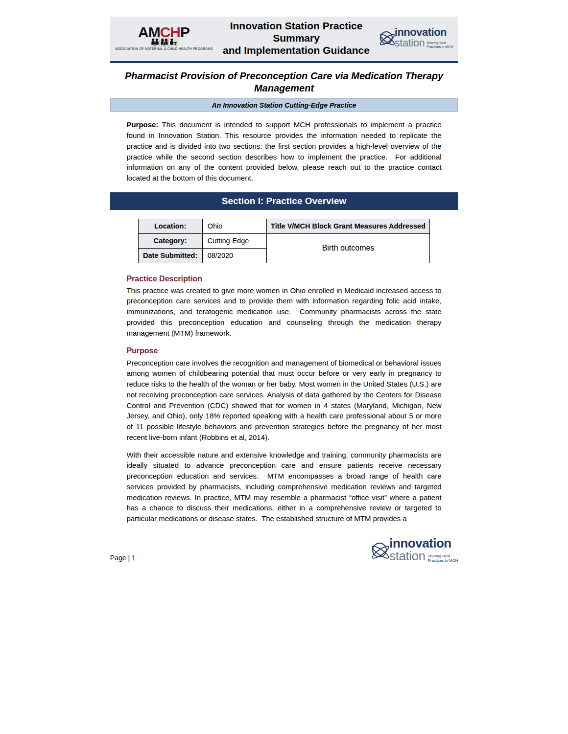AMCHP
👪👩‍👩‍👦👨‍👧
ASSOCIATION OF MATERNAL & CHILD HEALTH PROGRAMS
Innovation Station Practice Summary
and Implementation Guidance
innovation station Sharing Best
Practices in MCH
Pharmacist Provision of Preconception Care via Medication Therapy Management
An Innovation Station Cutting-Edge Practice
Purpose: This document is intended to support MCH professionals to implement a practice found in Innovation Station. This resource provides the information needed to replicate the practice and is divided into two sections: the first section provides a high-level overview of the practice while the second section describes how to implement the practice. For additional information on any of the content provided below, please reach out to the practice contact located at the bottom of this document.
Section I: Practice Overview
| Location: | Ohio | Title V/MCH Block Grant Measures Addressed |
| Category: | Cutting-Edge | Birth outcomes |
| Date Submitted: | 08/2020 |
Practice Description
This practice was created to give more women in Ohio enrolled in Medicaid increased access to preconception care services and to provide them with information regarding folic acid intake, immunizations, and teratogenic medication use. Community pharmacists across the state provided this preconception education and counseling through the medication therapy management (MTM) framework.
Purpose
Preconception care involves the recognition and management of biomedical or behavioral issues among women of childbearing potential that must occur before or very early in pregnancy to reduce risks to the health of the woman or her baby. Most women in the United States (U.S.) are not receiving preconception care services. Analysis of data gathered by the Centers for Disease Control and Prevention (CDC) showed that for women in 4 states (Maryland, Michigan, New Jersey, and Ohio), only 18% reported speaking with a health care professional about 5 or more of 11 possible lifestyle behaviors and prevention strategies before the pregnancy of her most recent live-born infant (Robbins et al, 2014).
With their accessible nature and extensive knowledge and training, community pharmacists are ideally situated to advance preconception care and ensure patients receive necessary preconception education and services. MTM encompasses a broad range of health care services provided by pharmacists, including comprehensive medication reviews and targeted medication reviews. In practice, MTM may resemble a pharmacist “office visit” where a patient has a chance to discuss their medications, either in a comprehensive review or targeted to particular medications or disease states. The established structure of MTM provides a
Page | 1
innovation station Sharing Best
Practices in MCH